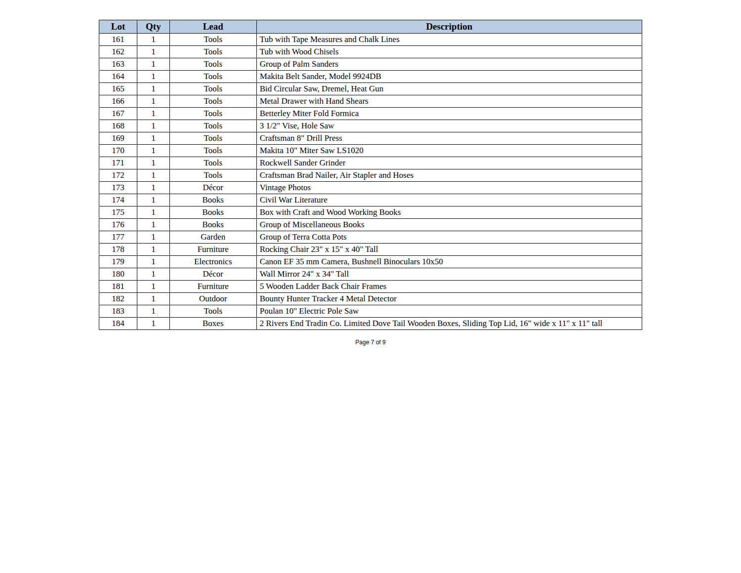| Lot | Qty | Lead | Description |
| --- | --- | --- | --- |
| 161 | 1 | Tools | Tub with Tape Measures and Chalk Lines |
| 162 | 1 | Tools | Tub with Wood Chisels |
| 163 | 1 | Tools | Group of Palm Sanders |
| 164 | 1 | Tools | Makita Belt Sander, Model 9924DB |
| 165 | 1 | Tools | Bid Circular Saw, Dremel, Heat Gun |
| 166 | 1 | Tools | Metal Drawer with Hand Shears |
| 167 | 1 | Tools | Betterley Miter Fold Formica |
| 168 | 1 | Tools | 3 1/2" Vise, Hole Saw |
| 169 | 1 | Tools | Craftsman 8" Drill Press |
| 170 | 1 | Tools | Makita 10" Miter Saw LS1020 |
| 171 | 1 | Tools | Rockwell Sander Grinder |
| 172 | 1 | Tools | Craftsman Brad Nailer, Air Stapler and Hoses |
| 173 | 1 | Décor | Vintage Photos |
| 174 | 1 | Books | Civil War Literature |
| 175 | 1 | Books | Box with Craft and Wood Working Books |
| 176 | 1 | Books | Group of Miscellaneous Books |
| 177 | 1 | Garden | Group of Terra Cotta Pots |
| 178 | 1 | Furniture | Rocking Chair 23" x 15" x 40" Tall |
| 179 | 1 | Electronics | Canon EF 35 mm Camera, Bushnell Binoculars 10x50 |
| 180 | 1 | Décor | Wall Mirror 24" x 34" Tall |
| 181 | 1 | Furniture | 5 Wooden Ladder Back Chair Frames |
| 182 | 1 | Outdoor | Bounty Hunter Tracker 4 Metal Detector |
| 183 | 1 | Tools | Poulan 10" Electric Pole Saw |
| 184 | 1 | Boxes | 2 Rivers End Tradin Co. Limited Dove Tail Wooden Boxes, Sliding Top Lid, 16" wide x 11" x 11" tall |
Page 7 of 9